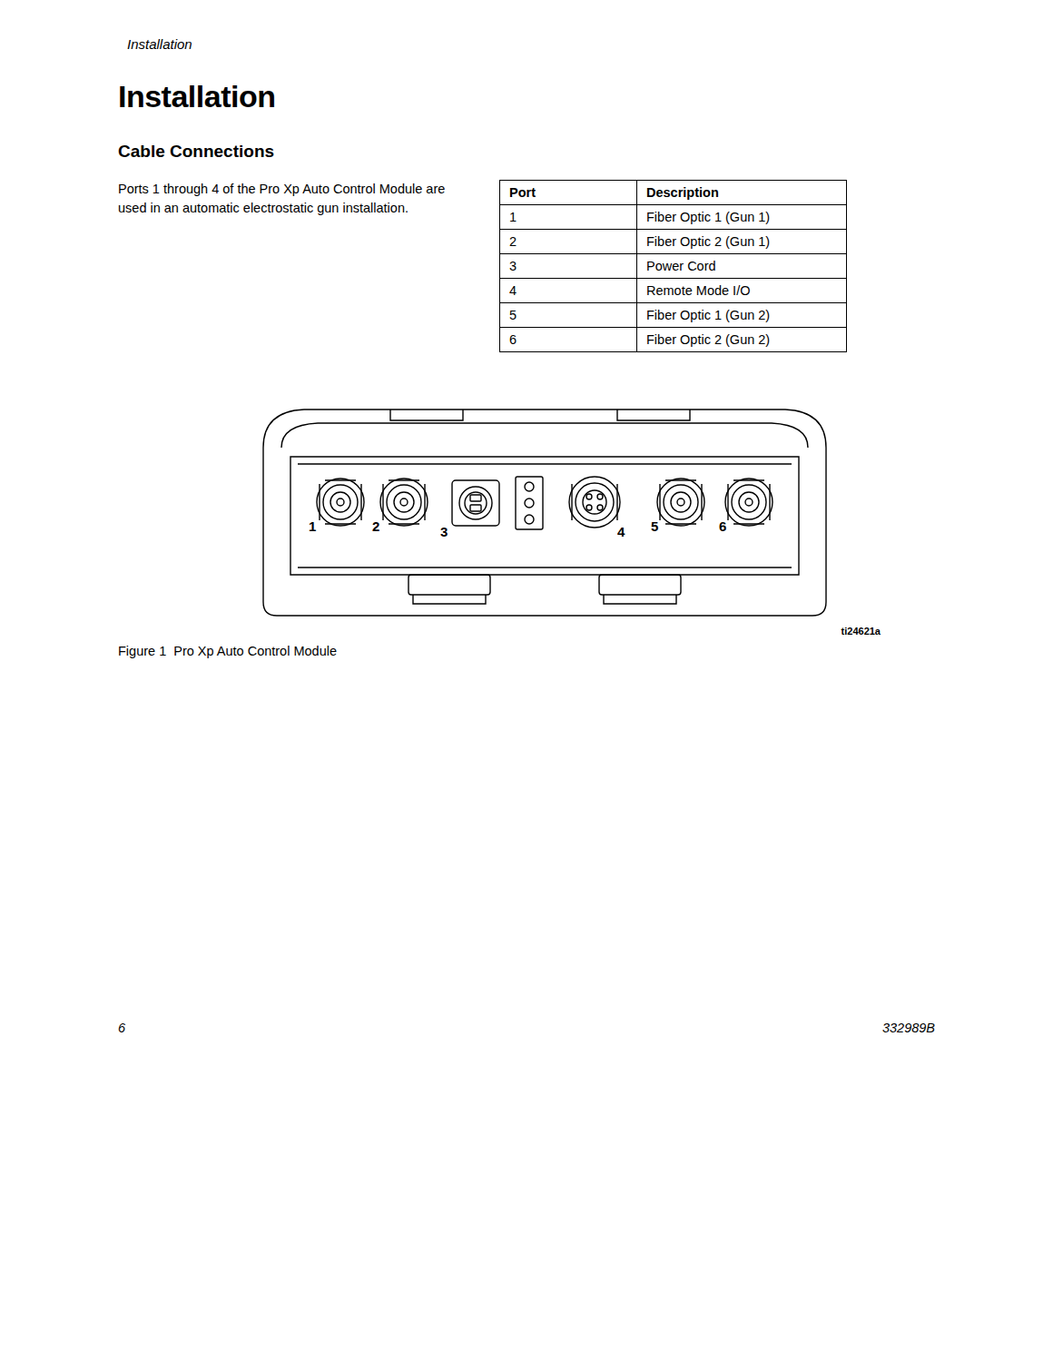Installation
Installation
Cable Connections
Ports 1 through 4 of the Pro Xp Auto Control Module are used in an automatic electrostatic gun installation.
| Port | Description |
| --- | --- |
| 1 | Fiber Optic 1 (Gun 1) |
| 2 | Fiber Optic 2 (Gun 1) |
| 3 | Power Cord |
| 4 | Remote Mode I/O |
| 5 | Fiber Optic 1 (Gun 2) |
| 6 | Fiber Optic 2 (Gun 2) |
1 2 3 4 5 6
ti24621a
Figure 1 Pro Xp Auto Control Module
6 332989B